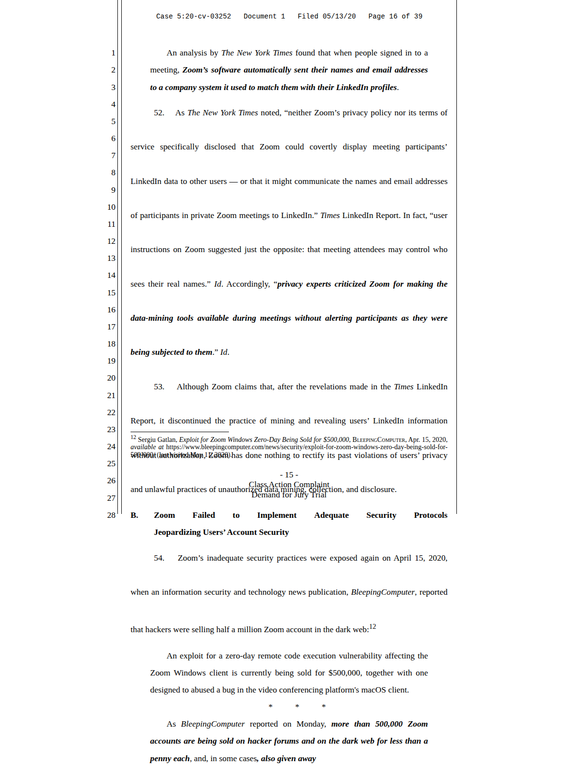Case 5:20-cv-03252 Document 1 Filed 05/13/20 Page 16 of 39
1
2
3
4
5
6
7
8
9
10
11
12
13
14
15
16
17
18
19
20
21
22
23
24
25
26
27
28
An analysis by The New York Times found that when people signed in to a meeting, Zoom’s software automatically sent their names and email addresses to a company system it used to match them with their LinkedIn profiles.
52. As The New York Times noted, “neither Zoom’s privacy policy nor its terms of service specifically disclosed that Zoom could covertly display meeting participants’ LinkedIn data to other users — or that it might communicate the names and email addresses of participants in private Zoom meetings to LinkedIn.” Times LinkedIn Report. In fact, “user instructions on Zoom suggested just the opposite: that meeting attendees may control who sees their real names.” Id. Accordingly, “privacy experts criticized Zoom for making the data-mining tools available during meetings without alerting participants as they were being subjected to them.” Id.
53. Although Zoom claims that, after the revelations made in the Times LinkedIn Report, it discontinued the practice of mining and revealing users’ LinkedIn information without authorization, Zoom has done nothing to rectify its past violations of users’ privacy and unlawful practices of unauthorized data mining, collection, and disclosure.
B.
Zoom Failed to Implement Adequate Security Protocols Jeopardizing Users’ Account Security
54. Zoom’s inadequate security practices were exposed again on April 15, 2020, when an information security and technology news publication, BleepingComputer, reported that hackers were selling half a million Zoom account in the dark web:12
An exploit for a zero-day remote code execution vulnerability affecting the Zoom Windows client is currently being sold for $500,000, together with one designed to abused a bug in the video conferencing platform's macOS client.
* * *
As BleepingComputer reported on Monday, more than 500,000 Zoom accounts are being sold on hacker forums and on the dark web for less than a penny each, and, in some cases, also given away
12 Sergiu Gatlan, Exploit for Zoom Windows Zero-Day Being Sold for $500,000, BleepingComputer, Apr. 15, 2020, available at https://www.bleepingcomputer.com/news/security/exploit-for-zoom-windows-zero-day-being-sold-for-500-000/ (last visited May 11, 2020).
- 15 -
Class Action Complaint
Demand for Jury Trial